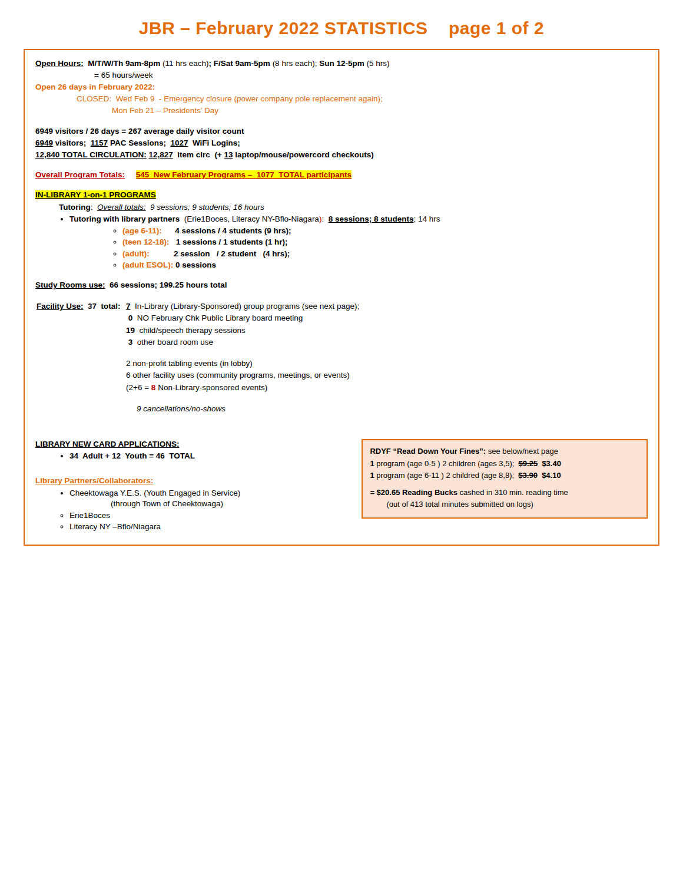JBR – February 2022 STATISTICS page 1 of 2
Open Hours: M/T/W/Th 9am-8pm (11 hrs each); F/Sat 9am-5pm (8 hrs each); Sun 12-5pm (5 hrs)
= 65 hours/week
Open 26 days in February 2022:
CLOSED: Wed Feb 9 - Emergency closure (power company pole replacement again);
Mon Feb 21 – Presidents’ Day
6949 visitors / 26 days = 267 average daily visitor count
6949 visitors; 1157 PAC Sessions; 1027 WiFi Logins;
12,840 TOTAL CIRCULATION: 12,827 item circ (+ 13 laptop/mouse/powercord checkouts)
Overall Program Totals: 545 New February Programs – 1077 TOTAL participants
IN-LIBRARY 1-on-1 PROGRAMS
Tutoring: Overall totals: 9 sessions; 9 students; 16 hours
Tutoring with library partners (Erie1Boces, Literacy NY-Bflo-Niagara): 8 sessions; 8 students; 14 hrs
(age 6-11): 4 sessions / 4 students (9 hrs);
(teen 12-18): 1 sessions / 1 students (1 hr);
(adult): 2 session / 2 student (4 hrs);
(adult ESOL): 0 sessions
Study Rooms use: 66 sessions; 199.25 hours total
| Facility Use: 37 total: | 7 In-Library (Library-Sponsored) group programs (see next page); |
| | 0 NO February Chk Public Library board meeting |
| | 19 child/speech therapy sessions |
| | 3 other board room use |
| | 2 non-profit tabling events (in lobby) |
| | 6 other facility uses (community programs, meetings, or events) |
| | (2+6 = 8 Non-Library-sponsored events) |
| | 9 cancellations/no-shows |
LIBRARY NEW CARD APPLICATIONS:
34 Adult + 12 Youth = 46 TOTAL
Library Partners/Collaborators:
Cheektowaga Y.E.S. (Youth Engaged in Service)
(through Town of Cheektowaga)
Erie1Boces
Literacy NY –Bflo/Niagara
RDYF “Read Down Your Fines”: see below/next page
1 program (age 0-5 ) 2 children (ages 3,5); $9.25 $3.40
1 program (age 6-11 ) 2 childred (age 8,8); $3.90 $4.10
= $20.65 Reading Bucks cashed in 310 min. reading time
(out of 413 total minutes submitted on logs)